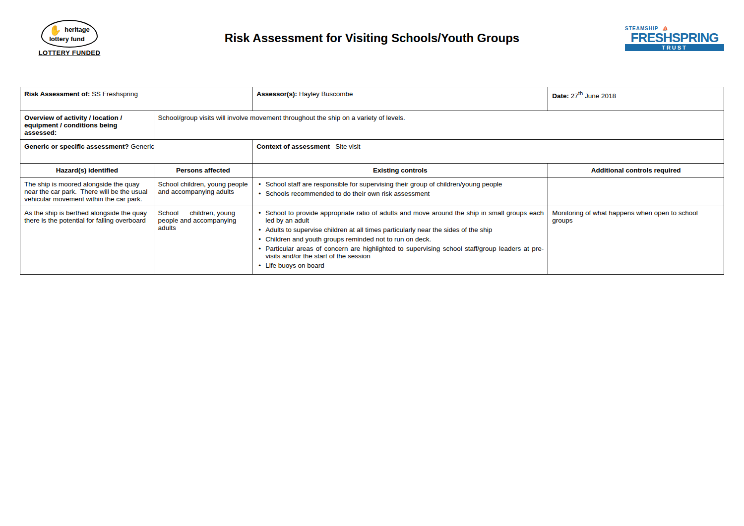✋heritage
lottery fund
LOTTERY FUNDED
Risk Assessment for Visiting Schools/Youth Groups
STEAMSHIP ⛵
FRESHSPRING
TRUST
| Risk Assessment of: SS Freshspring | Assessor(s): Hayley Buscombe | Date: 27 th June 2018 |
| Overview of activity / location / equipment / conditions being assessed: | School/group visits will involve movement throughout the ship on a variety of levels. |
| Generic or specific assessment? Generic | Context of assessment Site visit |
| Hazard(s) identified | Persons affected | Existing controls | Additional controls required |
| The ship is moored alongside the quay near the car park. There will be the usual vehicular movement within the car park. | School children, young people and accompanying adults | School staff are responsible for supervising their group of children/young people Schools recommended to do their own risk assessment | |
| As the ship is berthed alongside the quay there is the potential for falling overboard | School children, young people and accompanying adults | School to provide appropriate ratio of adults and move around the ship in small groups each led by an adult Adults to supervise children at all times particularly near the sides of the ship Children and youth groups reminded not to run on deck. Particular areas of concern are highlighted to supervising school staff/group leaders at pre-visits and/or the start of the session Life buoys on board | Monitoring of what happens when open to school groups |